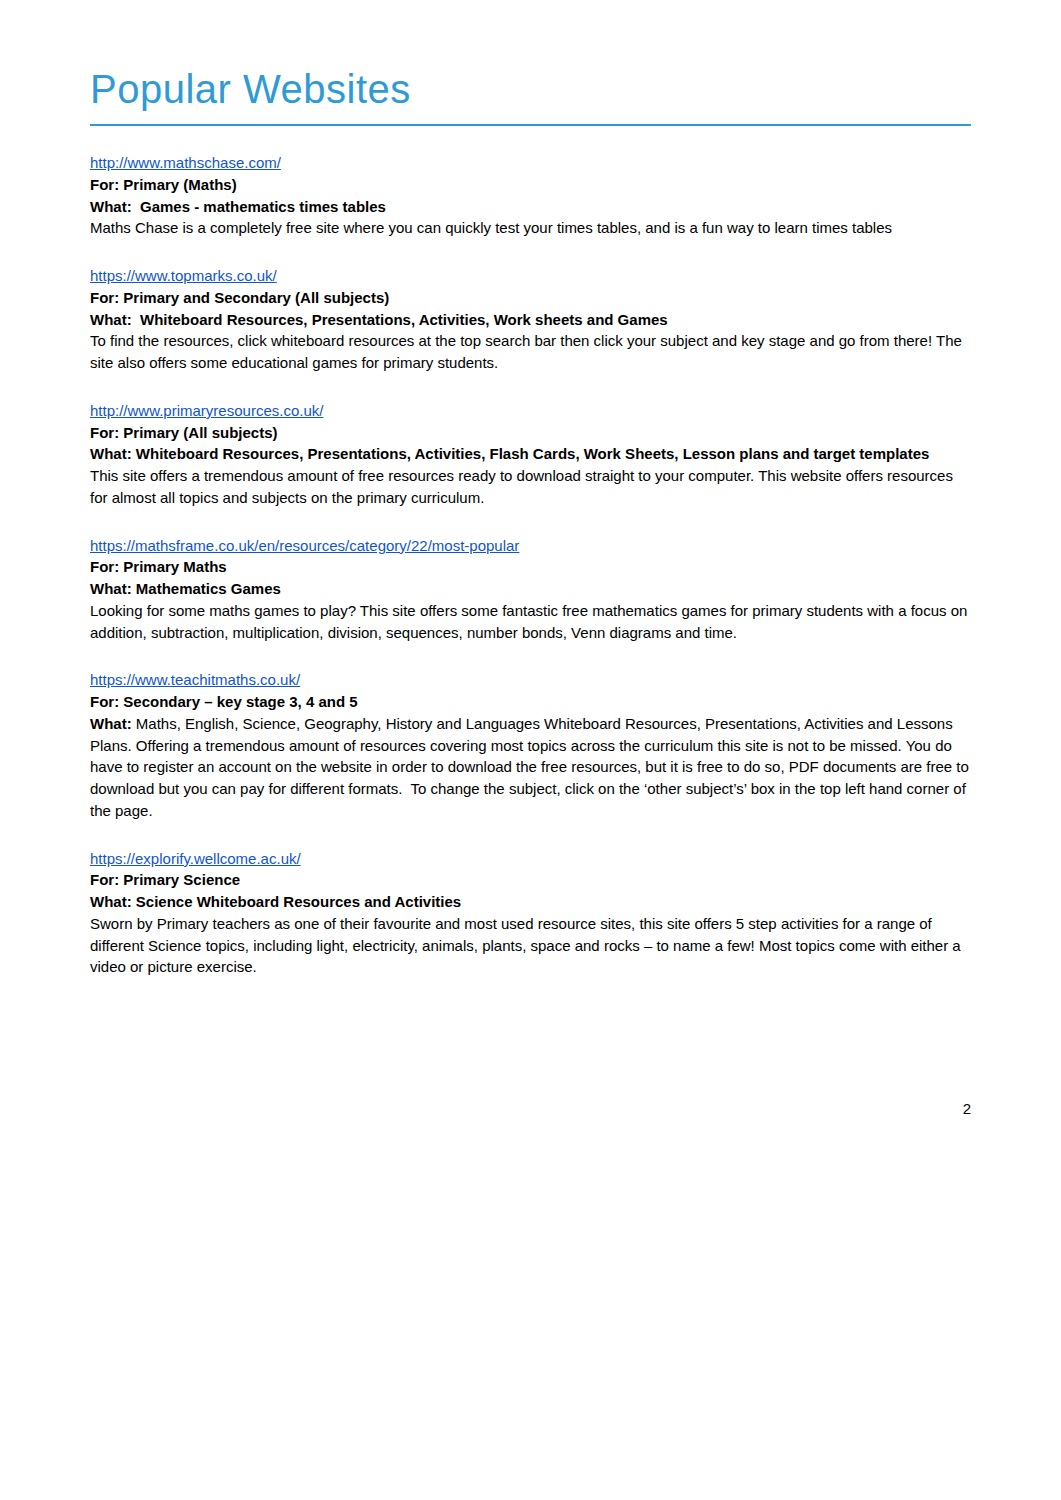Popular Websites
http://www.mathschase.com/
For: Primary (Maths)
What: Games - mathematics times tables
Maths Chase is a completely free site where you can quickly test your times tables, and is a fun way to learn times tables
https://www.topmarks.co.uk/
For: Primary and Secondary (All subjects)
What: Whiteboard Resources, Presentations, Activities, Work sheets and Games
To find the resources, click whiteboard resources at the top search bar then click your subject and key stage and go from there! The site also offers some educational games for primary students.
http://www.primaryresources.co.uk/
For: Primary (All subjects)
What: Whiteboard Resources, Presentations, Activities, Flash Cards, Work Sheets, Lesson plans and target templates
This site offers a tremendous amount of free resources ready to download straight to your computer. This website offers resources for almost all topics and subjects on the primary curriculum.
https://mathsframe.co.uk/en/resources/category/22/most-popular
For: Primary Maths
What: Mathematics Games
Looking for some maths games to play? This site offers some fantastic free mathematics games for primary students with a focus on addition, subtraction, multiplication, division, sequences, number bonds, Venn diagrams and time.
https://www.teachitmaths.co.uk/
For: Secondary – key stage 3, 4 and 5
What: Maths, English, Science, Geography, History and Languages Whiteboard Resources, Presentations, Activities and Lessons Plans. Offering a tremendous amount of resources covering most topics across the curriculum this site is not to be missed. You do have to register an account on the website in order to download the free resources, but it is free to do so, PDF documents are free to download but you can pay for different formats. To change the subject, click on the ‘other subject’s’ box in the top left hand corner of the page.
https://explorify.wellcome.ac.uk/
For: Primary Science
What: Science Whiteboard Resources and Activities
Sworn by Primary teachers as one of their favourite and most used resource sites, this site offers 5 step activities for a range of different Science topics, including light, electricity, animals, plants, space and rocks – to name a few! Most topics come with either a video or picture exercise.
2